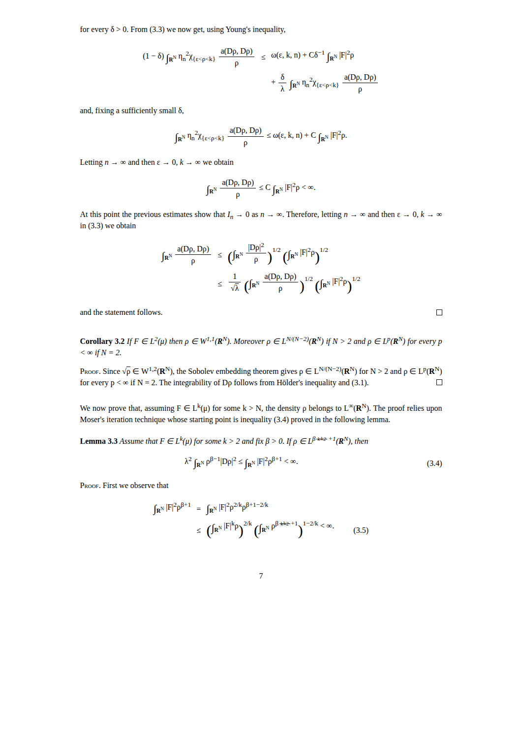for every δ > 0. From (3.3) we now get, using Young's inequality,
| (1 − δ) ∫ R N η n 2 χ {ε<ρ<k} a(Dρ, Dρ) ρ | ≤ | ω(ε, k, n) + Cδ −1 ∫ R N /F/ 2 ρ |
| | | + δ λ ∫ R N η n 2 χ {ε<ρ<k} a(Dρ, Dρ) ρ |
and, fixing a sufficiently small δ,
∫RN ηn2χ{ε<ρ<k} a(Dρ, Dρ) ρ ≤ ω(ε, k, n) + C ∫RN |F|2ρ.
Letting n → ∞ and then ε → 0, k → ∞ we obtain
∫RN a(Dρ, Dρ) ρ ≤ C ∫RN |F|2ρ < ∞.
At this point the previous estimates show that In → 0 as n → ∞. Therefore, letting n → ∞ and then ε → 0, k → ∞ in (3.3) we obtain
| ∫ R N a(Dρ, Dρ) ρ | ≤ | ( ∫ R N /Dρ/ 2 ρ ) 1/2 ( ∫ R N /F/ 2 ρ ) 1/2 |
| | ≤ | 1 √ λ ( ∫ R N a(Dρ, Dρ) ρ ) 1/2 ( ∫ R N /F/ 2 ρ ) 1/2 |
and the statement follows.
Corollary 3.2 If F ∈ L2(μ) then ρ ∈ W1,1(RN). Moreover ρ ∈ LN/(N−2)(RN) if N > 2 and ρ ∈ Lp(RN) for every p < ∞ if N = 2.
Proof. Since √ρ ∈ W1,2(RN), the Sobolev embedding theorem gives ρ ∈ LN/(N−2)(RN) for N > 2 and ρ ∈ Lp(RN) for every p < ∞ if N = 2. The integrability of Dρ follows from Hölder's inequality and (3.1).
We now prove that, assuming F ∈ Lk(μ) for some k > N, the density ρ belongs to L∞(RN). The proof relies upon Moser's iteration technique whose starting point is inequality (3.4) proved in the following lemma.
Lemma 3.3 Assume that F ∈ Lk(μ) for some k > 2 and fix β > 0. If ρ ∈ Lβkk−2+1(RN), then
λ2 ∫RN ρβ−1|Dρ|2 ≤ ∫RN |F|2ρβ+1 < ∞.
(3.4)
Proof. First we observe that
| ∫ R N /F/ 2 ρ β+1 | = | ∫ R N /F/ 2 ρ 2/k ρ β+1−2/k | |
| | ≤ | ( ∫ R N /F/ k ρ ) 2/k ( ∫ R N ρ β k k−2 +1 ) 1−2/k < ∞. | (3.5) |
7